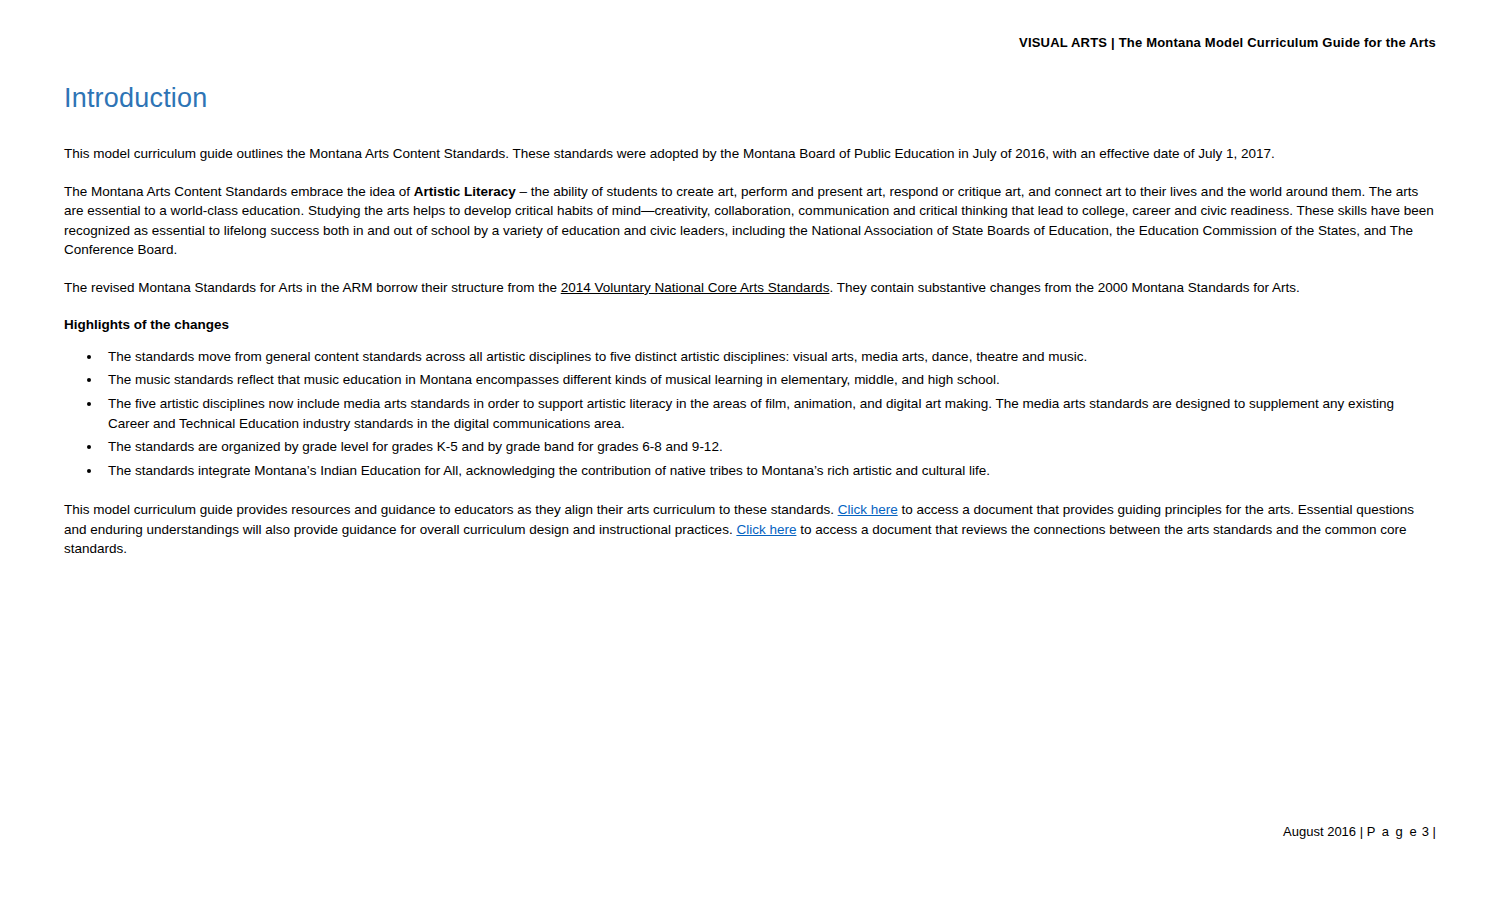VISUAL ARTS | The Montana Model Curriculum Guide for the Arts
Introduction
This model curriculum guide outlines the Montana Arts Content Standards. These standards were adopted by the Montana Board of Public Education in July of 2016, with an effective date of July 1, 2017.
The Montana Arts Content Standards embrace the idea of Artistic Literacy – the ability of students to create art, perform and present art, respond or critique art, and connect art to their lives and the world around them. The arts are essential to a world-class education. Studying the arts helps to develop critical habits of mind—creativity, collaboration, communication and critical thinking that lead to college, career and civic readiness. These skills have been recognized as essential to lifelong success both in and out of school by a variety of education and civic leaders, including the National Association of State Boards of Education, the Education Commission of the States, and The Conference Board.
The revised Montana Standards for Arts in the ARM borrow their structure from the 2014 Voluntary National Core Arts Standards. They contain substantive changes from the 2000 Montana Standards for Arts.
Highlights of the changes
The standards move from general content standards across all artistic disciplines to five distinct artistic disciplines: visual arts, media arts, dance, theatre and music.
The music standards reflect that music education in Montana encompasses different kinds of musical learning in elementary, middle, and high school.
The five artistic disciplines now include media arts standards in order to support artistic literacy in the areas of film, animation, and digital art making. The media arts standards are designed to supplement any existing Career and Technical Education industry standards in the digital communications area.
The standards are organized by grade level for grades K-5 and by grade band for grades 6-8 and 9-12.
The standards integrate Montana’s Indian Education for All, acknowledging the contribution of native tribes to Montana’s rich artistic and cultural life.
This model curriculum guide provides resources and guidance to educators as they align their arts curriculum to these standards. Click here to access a document that provides guiding principles for the arts. Essential questions and enduring understandings will also provide guidance for overall curriculum design and instructional practices. Click here to access a document that reviews the connections between the arts standards and the common core standards.
August 2016 | P a g e 3 |